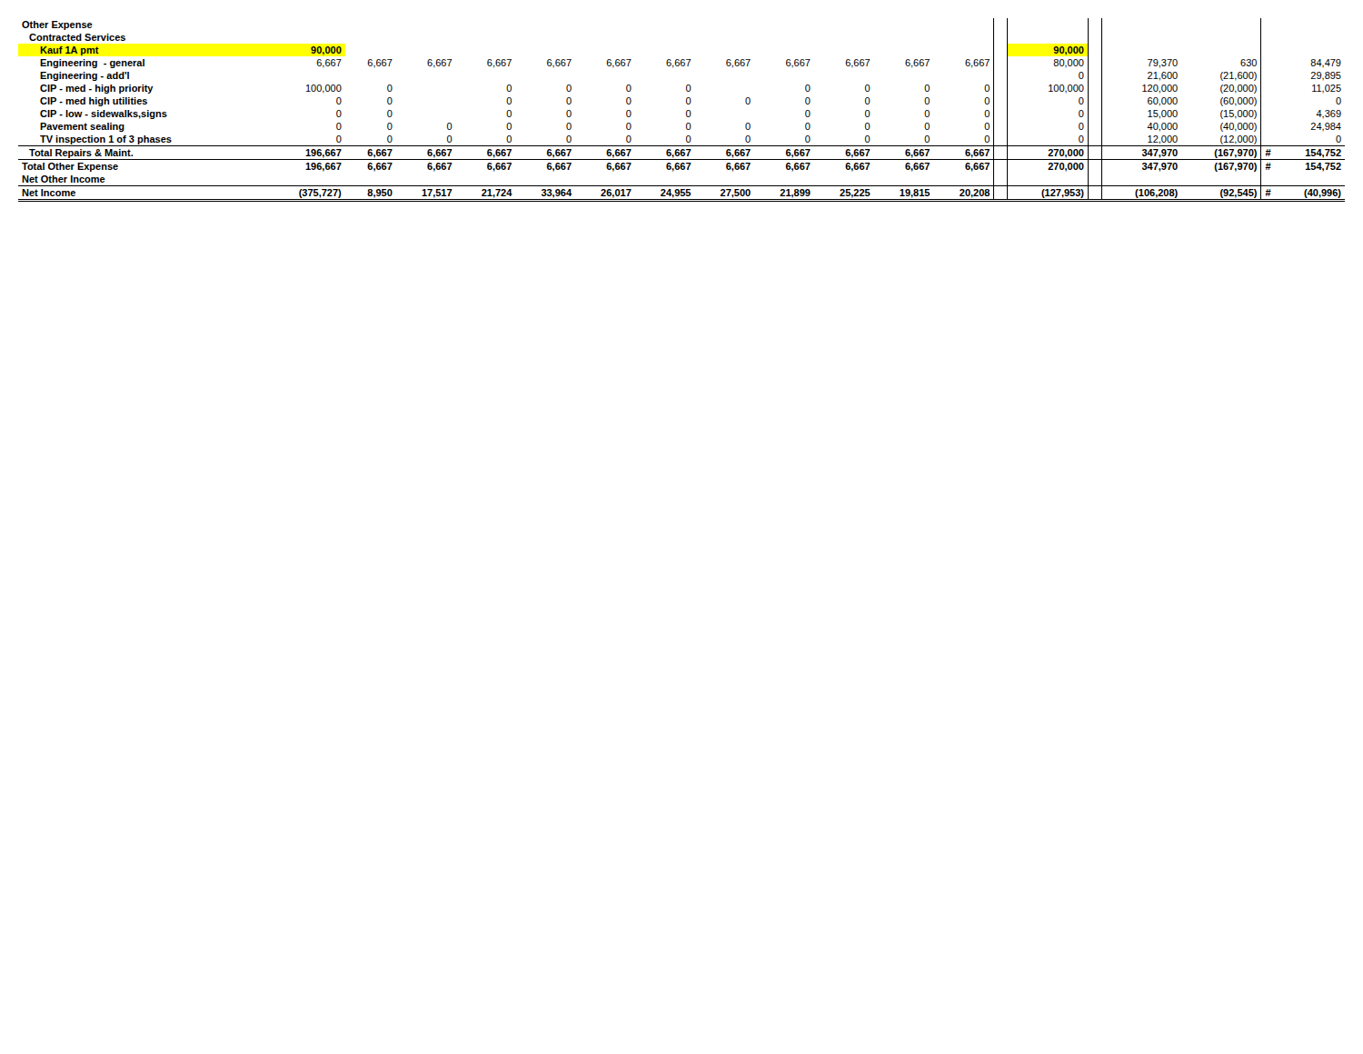| Other Expense | | | | | | | | | | | | | | | | | | | |
| Contracted Services | | | | | | | | | | | | | | | | | | | |
| Kauf 1A pmt | 90,000 | | | | | | | | | | | | | 90,000 | | | | | |
| Engineering - general | 6,667 | 6,667 | 6,667 | 6,667 | 6,667 | 6,667 | 6,667 | 6,667 | 6,667 | 6,667 | 6,667 | 6,667 | | 80,000 | | 79,370 | 630 | | 84,479 |
| Engineering - add'l | | | | | | | | | | | | | | 0 | | 21,600 | (21,600) | | 29,895 |
| CIP - med - high priority | 100,000 | 0 | | 0 | 0 | 0 | 0 | | 0 | 0 | 0 | 0 | | 100,000 | | 120,000 | (20,000) | | 11,025 |
| CIP - med high utilities | 0 | 0 | | 0 | 0 | 0 | 0 | 0 | 0 | 0 | 0 | 0 | | 0 | | 60,000 | (60,000) | | 0 |
| CIP - low - sidewalks,signs | 0 | 0 | | 0 | 0 | 0 | 0 | | 0 | 0 | 0 | 0 | | 0 | | 15,000 | (15,000) | | 4,369 |
| Pavement sealing | 0 | 0 | 0 | 0 | 0 | 0 | 0 | 0 | 0 | 0 | 0 | 0 | | 0 | | 40,000 | (40,000) | | 24,984 |
| TV inspection 1 of 3 phases | 0 | 0 | 0 | 0 | 0 | 0 | 0 | 0 | 0 | 0 | 0 | 0 | | 0 | | 12,000 | (12,000) | | 0 |
| Total Repairs & Maint. | 196,667 | 6,667 | 6,667 | 6,667 | 6,667 | 6,667 | 6,667 | 6,667 | 6,667 | 6,667 | 6,667 | 6,667 | | 270,000 | | 347,970 | (167,970) | # | 154,752 |
| Total Other Expense | 196,667 | 6,667 | 6,667 | 6,667 | 6,667 | 6,667 | 6,667 | 6,667 | 6,667 | 6,667 | 6,667 | 6,667 | | 270,000 | | 347,970 | (167,970) | # | 154,752 |
| Net Other Income | | | | | | | | | | | | | | | | | | | |
| Net Income | (375,727) | 8,950 | 17,517 | 21,724 | 33,964 | 26,017 | 24,955 | 27,500 | 21,899 | 25,225 | 19,815 | 20,208 | | (127,953) | | (106,208) | (92,545) | # | (40,996) |